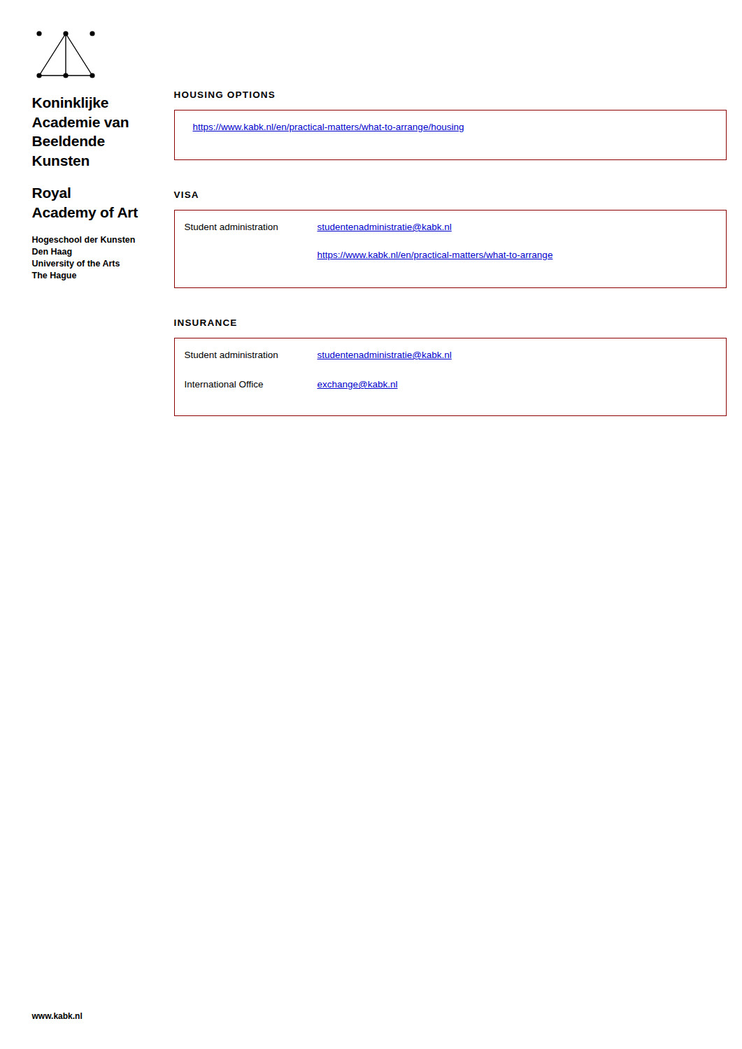Koninklijke
Academie van
Beeldende
Kunsten
Royal
Academy of Art
Hogeschool der Kunsten
Den Haag
University of the Arts
The Hague
HOUSING OPTIONS
https://www.kabk.nl/en/practical-matters/what-to-arrange/housing
VISA
Student administration
studentenadministratie@kabk.nl
https://www.kabk.nl/en/practical-matters/what-to-arrange
INSURANCE
Student administration
studentenadministratie@kabk.nl
International Office
exchange@kabk.nl
www.kabk.nl